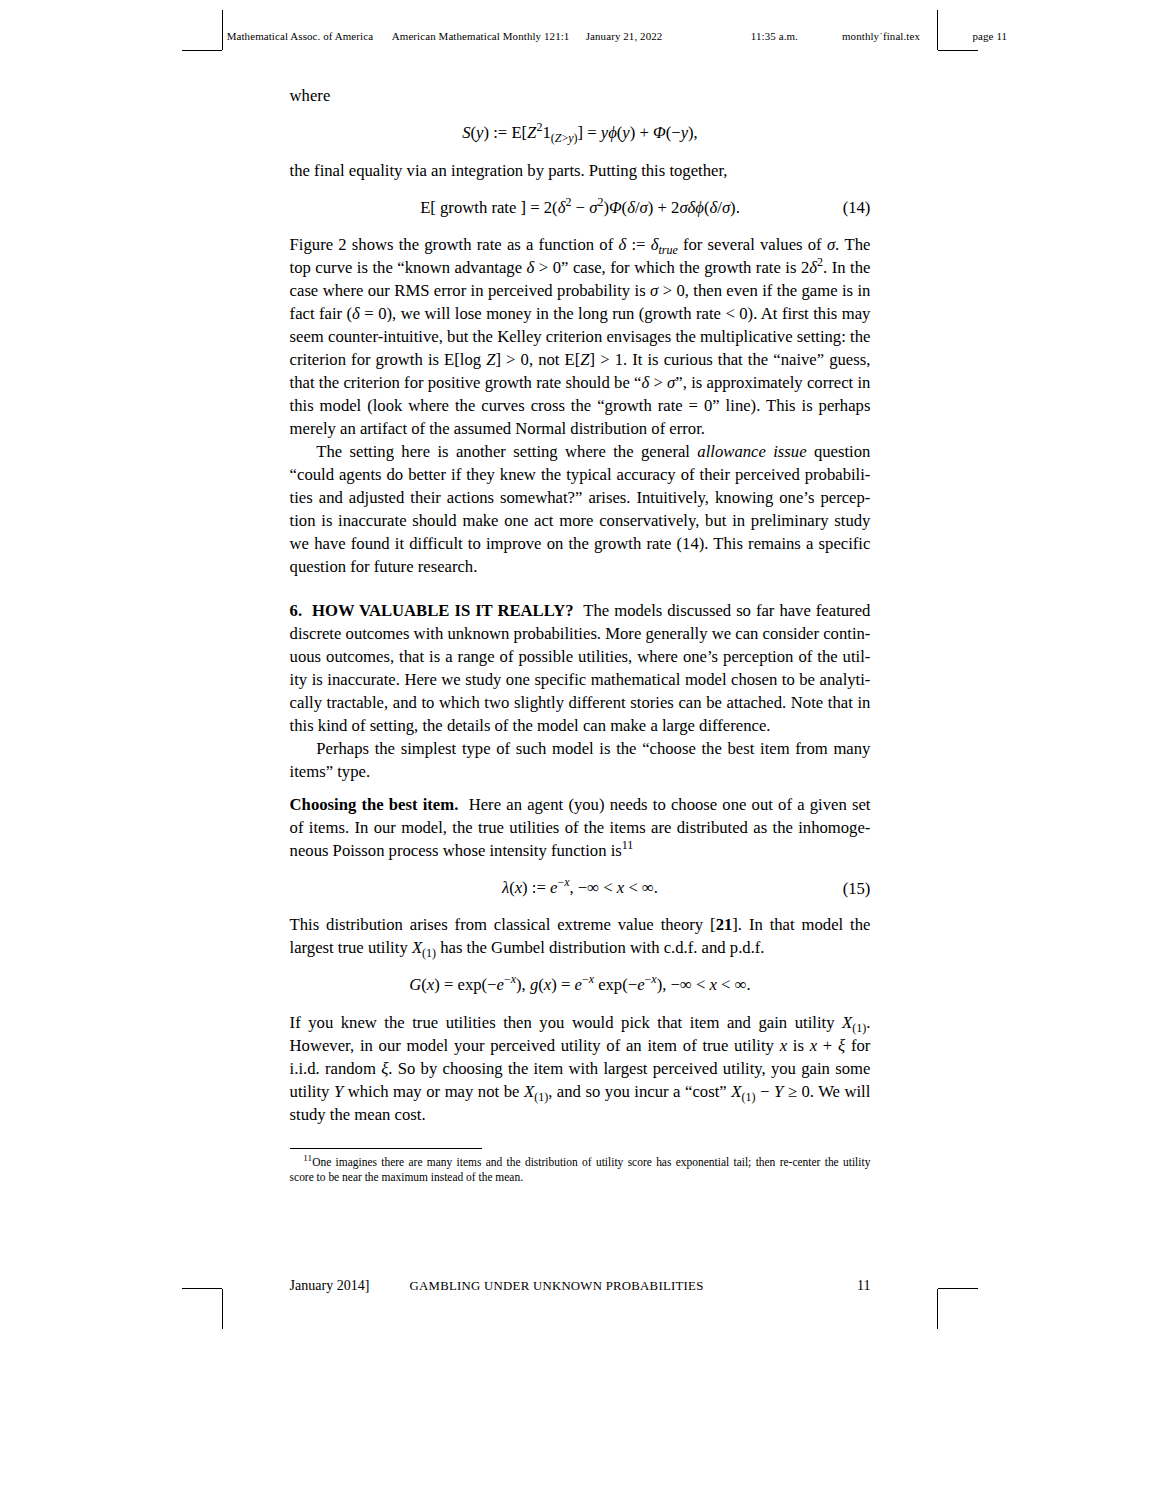Mathematical Assoc. of America American Mathematical Monthly 121:1 January 21, 202211:35 a.m. monthly˙final.tex page 11
where
S(y) := E[Z21(Z>y)] = yϕ(y) + Φ(−y),
the final equality via an integration by parts. Putting this together,
E[ growth rate ] = 2(δ2 − σ2)Φ(δ/σ) + 2σδϕ(δ/σ). (14)
Figure 2 shows the growth rate as a function of δ := δtrue for several values of σ. The top curve is the “known advantage δ > 0” case, for which the growth rate is 2δ2. In the case where our RMS error in perceived probability is σ > 0, then even if the game is in fact fair (δ = 0), we will lose money in the long run (growth rate < 0). At first this may seem counter-intuitive, but the Kelley criterion envisages the multiplicative setting: the criterion for growth is E[log Z] > 0, not E[Z] > 1. It is curious that the “naive” guess, that the criterion for positive growth rate should be “δ > σ”, is approximately correct in this model (look where the curves cross the “growth rate = 0” line). This is perhaps merely an artifact of the assumed Normal distribution of error.
The setting here is another setting where the general allowance issue question “could agents do better if they knew the typical accuracy of their perceived probabilities and adjusted their actions somewhat?” arises. Intuitively, knowing one’s perception is inaccurate should make one act more conservatively, but in preliminary study we have found it difficult to improve on the growth rate (14). This remains a specific question for future research.
6. HOW VALUABLE IS IT REALLY? The models discussed so far have featured discrete outcomes with unknown probabilities. More generally we can consider continuous outcomes, that is a range of possible utilities, where one’s perception of the utility is inaccurate. Here we study one specific mathematical model chosen to be analytically tractable, and to which two slightly different stories can be attached. Note that in this kind of setting, the details of the model can make a large difference.
Perhaps the simplest type of such model is the “choose the best item from many items” type.
Choosing the best item. Here an agent (you) needs to choose one out of a given set of items. In our model, the true utilities of the items are distributed as the inhomogeneous Poisson process whose intensity function is11
λ(x) := e−x, −∞ < x < ∞. (15)
This distribution arises from classical extreme value theory [21]. In that model the largest true utility X(1) has the Gumbel distribution with c.d.f. and p.d.f.
G(x) = exp(−e−x), g(x) = e−x exp(−e−x), −∞ < x < ∞.
If you knew the true utilities then you would pick that item and gain utility X(1). However, in our model your perceived utility of an item of true utility x is x + ξ for i.i.d. random ξ. So by choosing the item with largest perceived utility, you gain some utility Y which may or may not be X(1), and so you incur a “cost” X(1) − Y ≥ 0. We will study the mean cost.
11One imagines there are many items and the distribution of utility score has exponential tail; then re-center the utility score to be near the maximum instead of the mean.
January 2014]
GAMBLING UNDER UNKNOWN PROBABILITIES
11